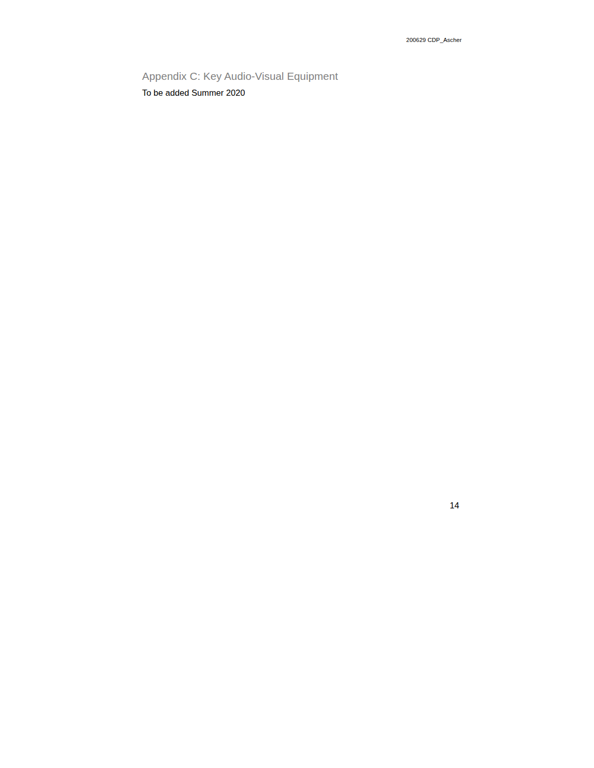200629 CDP_Ascher
Appendix C: Key Audio-Visual Equipment
To be added Summer 2020
14